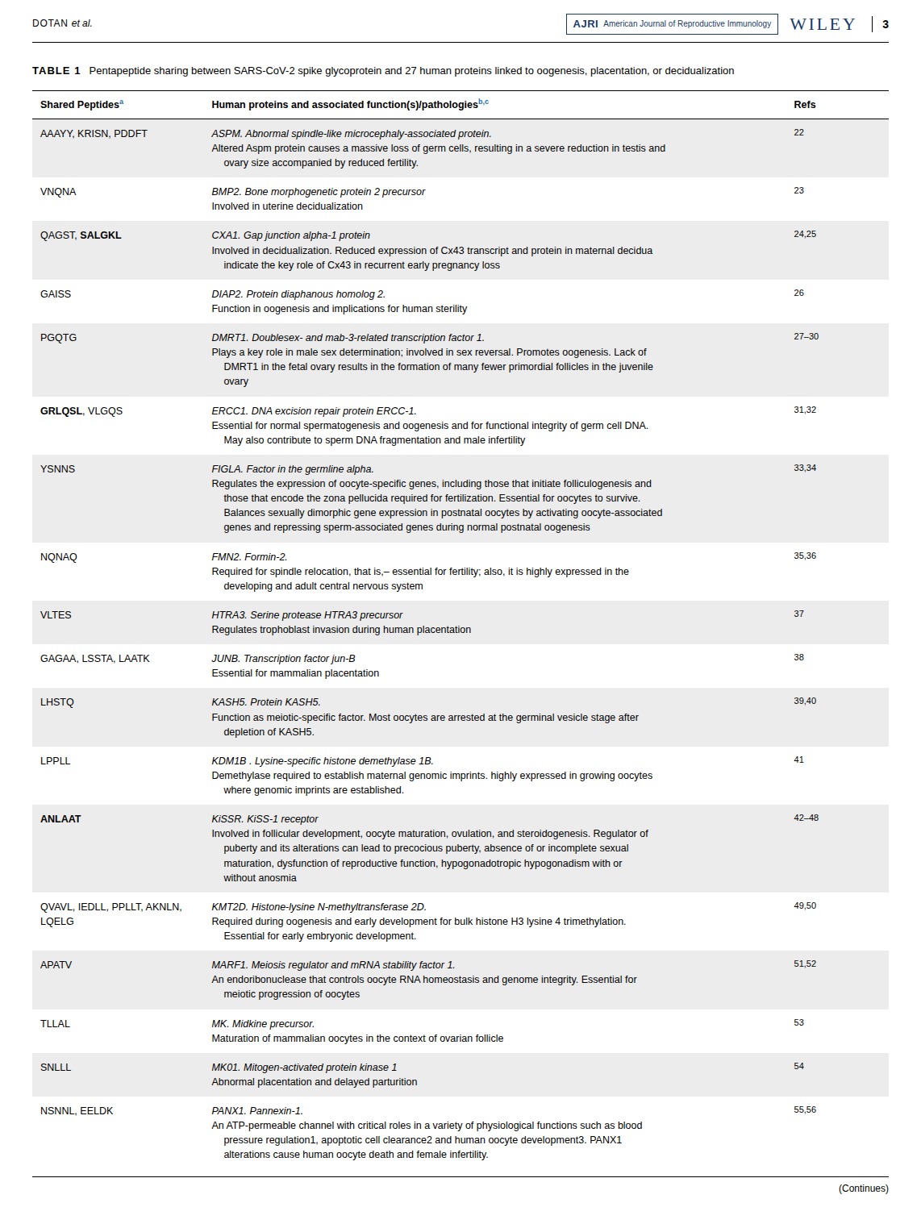Dotan et al.
AJRI American Journal of Reproductive Immunology
WILEY
3
TABLE 1 Pentapeptide sharing between SARS-CoV-2 spike glycoprotein and 27 human proteins linked to oogenesis, placentation, or decidualization
| Shared Peptides a | Human proteins and associated function(s)/pathologies b,c | Refs |
| --- | --- | --- |
| AAAYY, KRISN, PDDFT | ASPM. Abnormal spindle-like microcephaly-associated protein. Altered Aspm protein causes a massive loss of germ cells, resulting in a severe reduction in testis and ovary size accompanied by reduced fertility. | 22 |
| VNQNA | BMP2. Bone morphogenetic protein 2 precursor Involved in uterine decidualization | 23 |
| QAGST, SALGKL | CXA1. Gap junction alpha-1 protein Involved in decidualization. Reduced expression of Cx43 transcript and protein in maternal decidua indicate the key role of Cx43 in recurrent early pregnancy loss | 24,25 |
| GAISS | DIAP2. Protein diaphanous homolog 2. Function in oogenesis and implications for human sterility | 26 |
| PGQTG | DMRT1. Doublesex- and mab-3-related transcription factor 1. Plays a key role in male sex determination; involved in sex reversal. Promotes oogenesis. Lack of DMRT1 in the fetal ovary results in the formation of many fewer primordial follicles in the juvenile ovary | 27–30 |
| GRLQSL , VLGQS | ERCC1. DNA excision repair protein ERCC-1. Essential for normal spermatogenesis and oogenesis and for functional integrity of germ cell DNA. May also contribute to sperm DNA fragmentation and male infertility | 31,32 |
| YSNNS | FIGLA. Factor in the germline alpha. Regulates the expression of oocyte-specific genes, including those that initiate folliculogenesis and those that encode the zona pellucida required for fertilization. Essential for oocytes to survive. Balances sexually dimorphic gene expression in postnatal oocytes by activating oocyte-associated genes and repressing sperm-associated genes during normal postnatal oogenesis | 33,34 |
| NQNAQ | FMN2. Formin-2. Required for spindle relocation, that is,– essential for fertility; also, it is highly expressed in the developing and adult central nervous system | 35,36 |
| VLTES | HTRA3. Serine protease HTRA3 precursor Regulates trophoblast invasion during human placentation | 37 |
| GAGAA, LSSTA, LAATK | JUNB. Transcription factor jun-B Essential for mammalian placentation | 38 |
| LHSTQ | KASH5. Protein KASH5. Function as meiotic-specific factor. Most oocytes are arrested at the germinal vesicle stage after depletion of KASH5. | 39,40 |
| LPPLL | KDM1B . Lysine-specific histone demethylase 1B. Demethylase required to establish maternal genomic imprints. highly expressed in growing oocytes where genomic imprints are established. | 41 |
| ANLAAT | KiSSR. KiSS-1 receptor Involved in follicular development, oocyte maturation, ovulation, and steroidogenesis. Regulator of puberty and its alterations can lead to precocious puberty, absence of or incomplete sexual maturation, dysfunction of reproductive function, hypogonadotropic hypogonadism with or without anosmia | 42–48 |
| QVAVL, IEDLL, PPLLT, AKNLN, LQELG | KMT2D. Histone-lysine N-methyltransferase 2D. Required during oogenesis and early development for bulk histone H3 lysine 4 trimethylation. Essential for early embryonic development. | 49,50 |
| APATV | MARF1. Meiosis regulator and mRNA stability factor 1. An endoribonuclease that controls oocyte RNA homeostasis and genome integrity. Essential for meiotic progression of oocytes | 51,52 |
| TLLAL | MK. Midkine precursor. Maturation of mammalian oocytes in the context of ovarian follicle | 53 |
| SNLLL | MK01. Mitogen-activated protein kinase 1 Abnormal placentation and delayed parturition | 54 |
| NSNNL, EELDK | PANX1. Pannexin-1. An ATP-permeable channel with critical roles in a variety of physiological functions such as blood pressure regulation1, apoptotic cell clearance2 and human oocyte development3. PANX1 alterations cause human oocyte death and female infertility. | 55,56 |
(Continues)